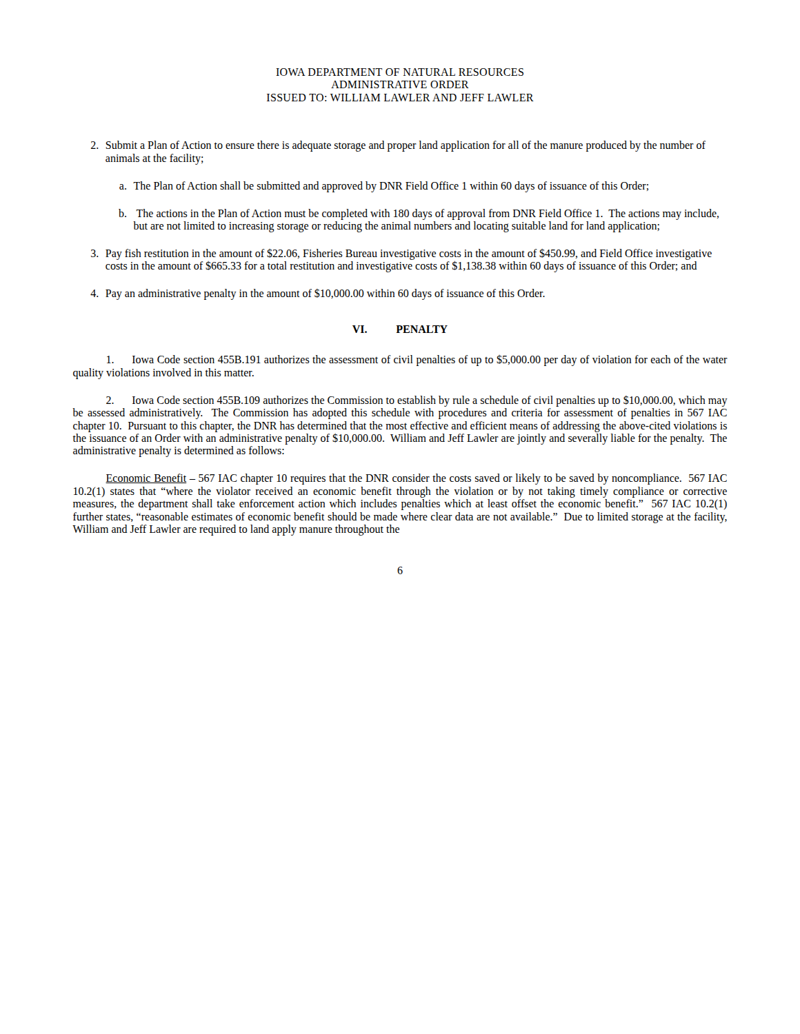IOWA DEPARTMENT OF NATURAL RESOURCES
ADMINISTRATIVE ORDER
ISSUED TO: WILLIAM LAWLER AND JEFF LAWLER
Submit a Plan of Action to ensure there is adequate storage and proper land application for all of the manure produced by the number of animals at the facility;
The Plan of Action shall be submitted and approved by DNR Field Office 1 within 60 days of issuance of this Order;
The actions in the Plan of Action must be completed with 180 days of approval from DNR Field Office 1. The actions may include, but are not limited to increasing storage or reducing the animal numbers and locating suitable land for land application;
Pay fish restitution in the amount of $22.06, Fisheries Bureau investigative costs in the amount of $450.99, and Field Office investigative costs in the amount of $665.33 for a total restitution and investigative costs of $1,138.38 within 60 days of issuance of this Order; and
Pay an administrative penalty in the amount of $10,000.00 within 60 days of issuance of this Order.
VI. PENALTY
1. Iowa Code section 455B.191 authorizes the assessment of civil penalties of up to $5,000.00 per day of violation for each of the water quality violations involved in this matter.
2. Iowa Code section 455B.109 authorizes the Commission to establish by rule a schedule of civil penalties up to $10,000.00, which may be assessed administratively. The Commission has adopted this schedule with procedures and criteria for assessment of penalties in 567 IAC chapter 10. Pursuant to this chapter, the DNR has determined that the most effective and efficient means of addressing the above-cited violations is the issuance of an Order with an administrative penalty of $10,000.00. William and Jeff Lawler are jointly and severally liable for the penalty. The administrative penalty is determined as follows:
Economic Benefit – 567 IAC chapter 10 requires that the DNR consider the costs saved or likely to be saved by noncompliance. 567 IAC 10.2(1) states that “where the violator received an economic benefit through the violation or by not taking timely compliance or corrective measures, the department shall take enforcement action which includes penalties which at least offset the economic benefit.” 567 IAC 10.2(1) further states, “reasonable estimates of economic benefit should be made where clear data are not available.” Due to limited storage at the facility, William and Jeff Lawler are required to land apply manure throughout the
6